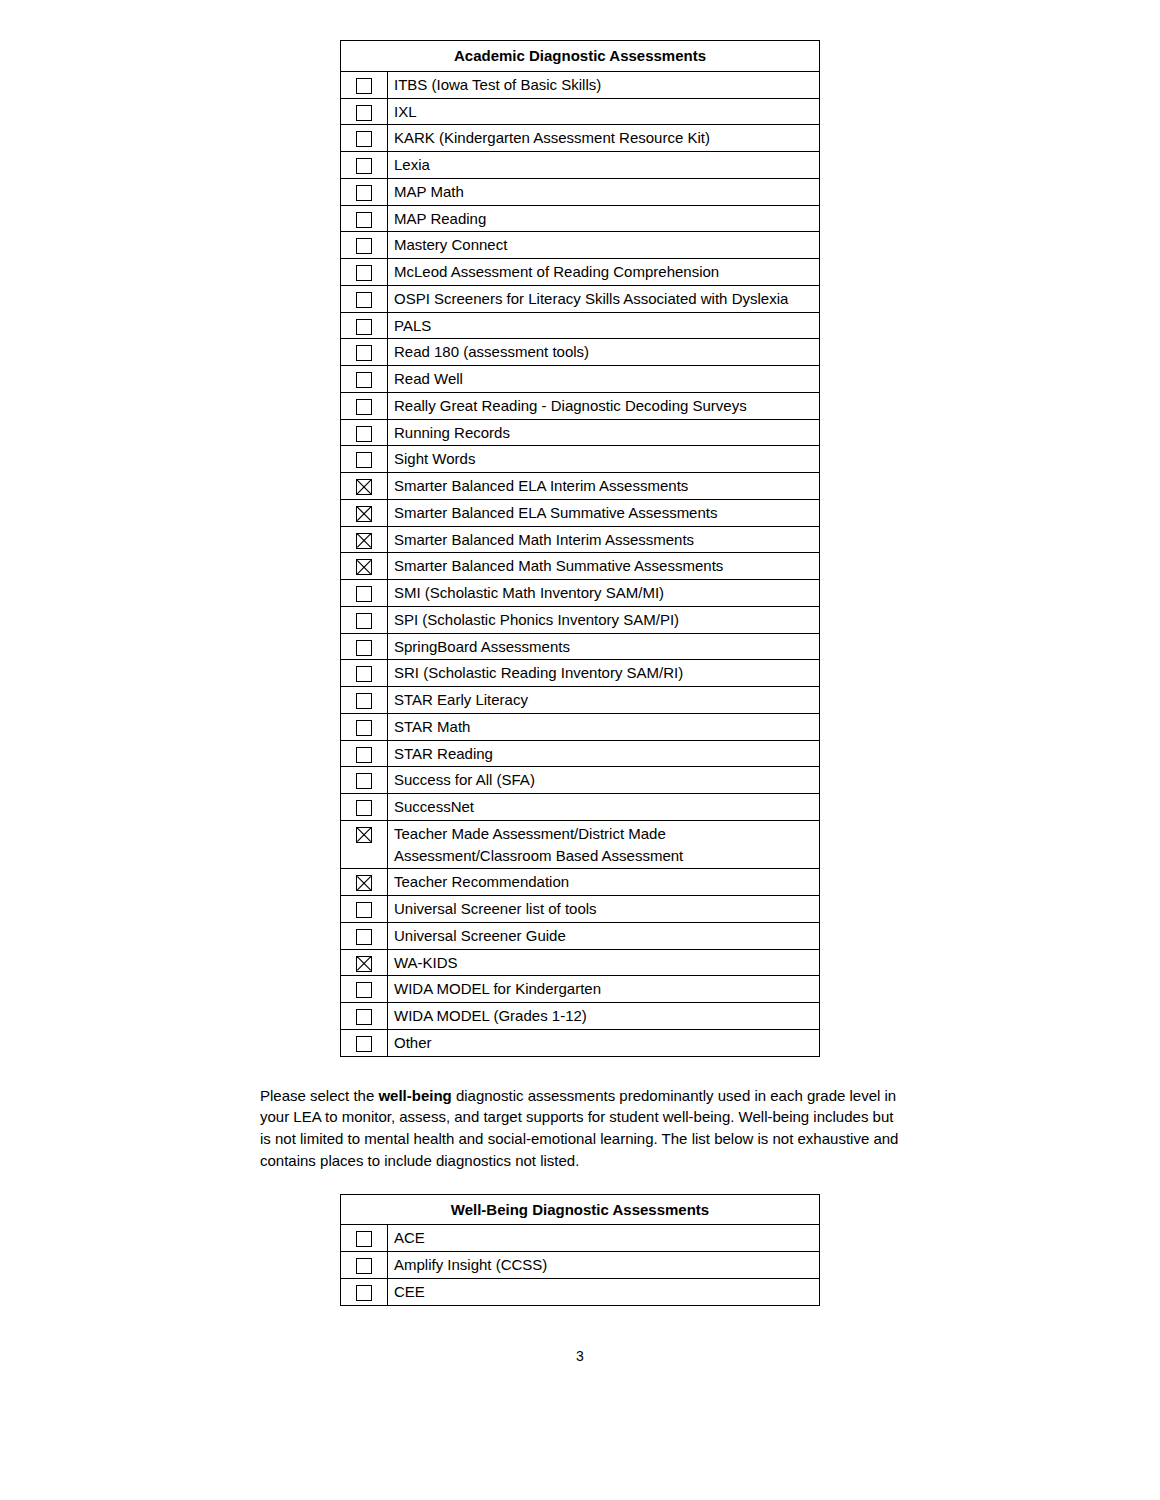Academic Diagnostic Assessments
| | ITBS (Iowa Test of Basic Skills) |
| | IXL |
| | KARK (Kindergarten Assessment Resource Kit) |
| | Lexia |
| | MAP Math |
| | MAP Reading |
| | Mastery Connect |
| | McLeod Assessment of Reading Comprehension |
| | OSPI Screeners for Literacy Skills Associated with Dyslexia |
| | PALS |
| | Read 180 (assessment tools) |
| | Read Well |
| | Really Great Reading - Diagnostic Decoding Surveys |
| | Running Records |
| | Sight Words |
| | Smarter Balanced ELA Interim Assessments |
| | Smarter Balanced ELA Summative Assessments |
| | Smarter Balanced Math Interim Assessments |
| | Smarter Balanced Math Summative Assessments |
| | SMI (Scholastic Math Inventory SAM/MI) |
| | SPI (Scholastic Phonics Inventory SAM/PI) |
| | SpringBoard Assessments |
| | SRI (Scholastic Reading Inventory SAM/RI) |
| | STAR Early Literacy |
| | STAR Math |
| | STAR Reading |
| | Success for All (SFA) |
| | SuccessNet |
| | Teacher Made Assessment/District Made Assessment/Classroom Based Assessment |
| | Teacher Recommendation |
| | Universal Screener list of tools |
| | Universal Screener Guide |
| | WA-KIDS |
| | WIDA MODEL for Kindergarten |
| | WIDA MODEL (Grades 1-12) |
| | Other |
Please select the well-being diagnostic assessments predominantly used in each grade level in your LEA to monitor, assess, and target supports for student well-being. Well-being includes but is not limited to mental health and social-emotional learning. The list below is not exhaustive and contains places to include diagnostics not listed.
Well-Being Diagnostic Assessments
| | ACE |
| | Amplify Insight (CCSS) |
| | CEE |
3